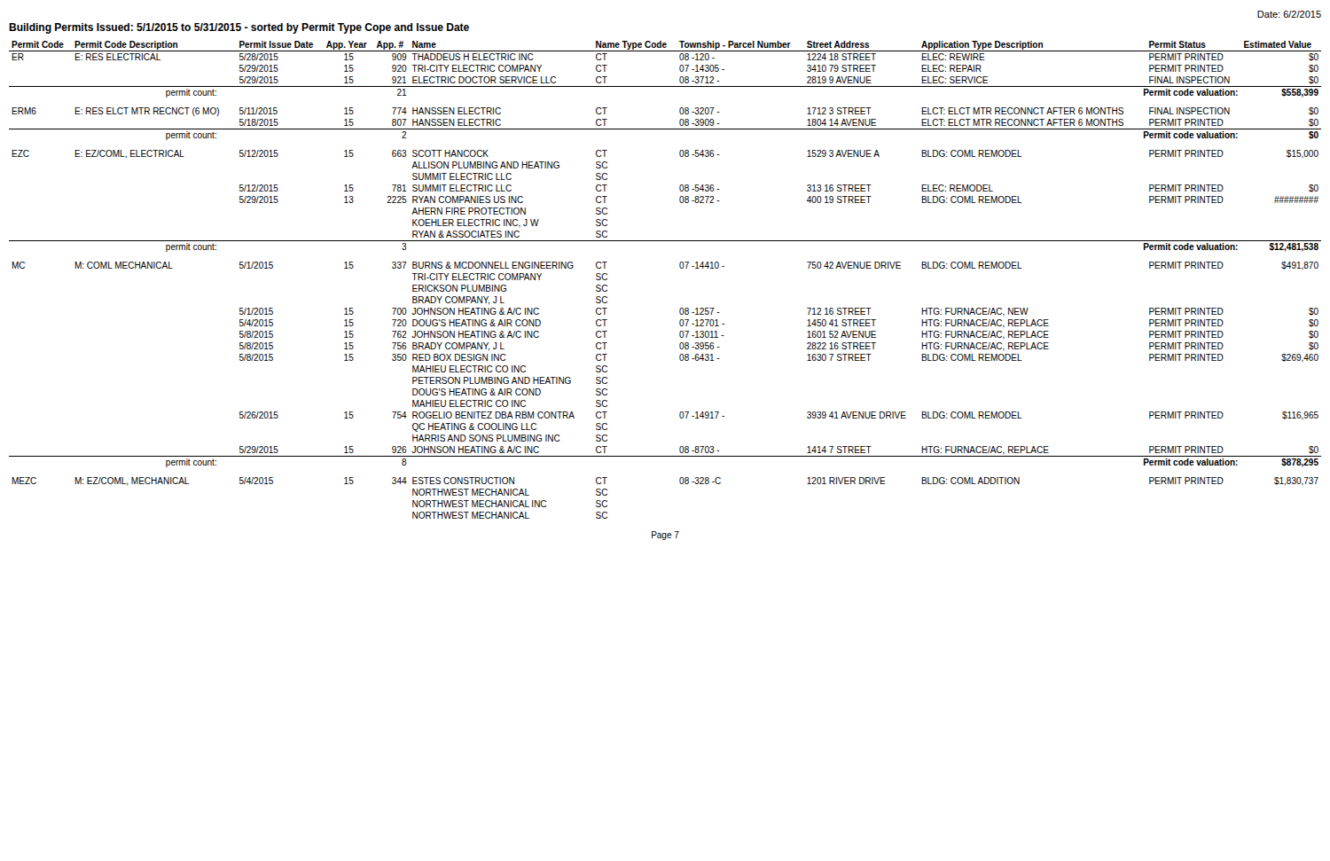Date: 6/2/2015
Building Permits Issued: 5/1/2015 to 5/31/2015 - sorted by Permit Type Cope and Issue Date
| Permit Code | Permit Code Description | Permit Issue Date | App. Year | App. # | Name | Name Type Code | Township - Parcel Number | Street Address | Application Type Description | Permit Status | Estimated Value |
| --- | --- | --- | --- | --- | --- | --- | --- | --- | --- | --- | --- |
| ER | E: RES ELECTRICAL | 5/28/2015 | 15 | 909 | THADDEUS H ELECTRIC INC | CT | 08 -120 - | 1224 18 STREET | ELEC: REWIRE | PERMIT PRINTED | $0 |
| | | 5/29/2015 | 15 | 920 | TRI-CITY ELECTRIC COMPANY | CT | 07 -14305 - | 3410 79 STREET | ELEC: REPAIR | PERMIT PRINTED | $0 |
| | | 5/29/2015 | 15 | 921 | ELECTRIC DOCTOR SERVICE LLC | CT | 08 -3712 - | 2819 9 AVENUE | ELEC: SERVICE | FINAL INSPECTION | $0 |
| permit count: | 21 | | | | | Permit code valuation: | $558,399 |
| ERM6 | E: RES ELCT MTR RECNCT (6 MO) | 5/11/2015 | 15 | 774 | HANSSEN ELECTRIC | CT | 08 -3207 - | 1712 3 STREET | ELCT: ELCT MTR RECONNCT AFTER 6 MONTHS | FINAL INSPECTION | $0 |
| | | 5/18/2015 | 15 | 807 | HANSSEN ELECTRIC | CT | 08 -3909 - | 1804 14 AVENUE | ELCT: ELCT MTR RECONNCT AFTER 6 MONTHS | PERMIT PRINTED | $0 |
| permit count: | 2 | | | | | Permit code valuation: | $0 |
| EZC | E: EZ/COML, ELECTRICAL | 5/12/2015 | 15 | 663 | SCOTT HANCOCK | CT | 08 -5436 - | 1529 3 AVENUE A | BLDG: COML REMODEL | PERMIT PRINTED | $15,000 |
| | | | | | ALLISON PLUMBING AND HEATING | SC | | | | | |
| | | | | | SUMMIT ELECTRIC LLC | SC | | | | | |
| | | 5/12/2015 | 15 | 781 | SUMMIT ELECTRIC LLC | CT | 08 -5436 - | 313 16 STREET | ELEC: REMODEL | PERMIT PRINTED | $0 |
| | | 5/29/2015 | 13 | 2225 | RYAN COMPANIES US INC | CT | 08 -8272 - | 400 19 STREET | BLDG: COML REMODEL | PERMIT PRINTED | ######### |
| | | | | | AHERN FIRE PROTECTION | SC | | | | | |
| | | | | | KOEHLER ELECTRIC INC, J W | SC | | | | | |
| | | | | | RYAN & ASSOCIATES INC | SC | | | | | |
| permit count: | 3 | | | | | Permit code valuation: | $12,481,538 |
| MC | M: COML MECHANICAL | 5/1/2015 | 15 | 337 | BURNS & MCDONNELL ENGINEERING | CT | 07 -14410 - | 750 42 AVENUE DRIVE | BLDG: COML REMODEL | PERMIT PRINTED | $491,870 |
| | | | | | TRI-CITY ELECTRIC COMPANY | SC | | | | | |
| | | | | | ERICKSON PLUMBING | SC | | | | | |
| | | | | | BRADY COMPANY, J L | SC | | | | | |
| | | 5/1/2015 | 15 | 700 | JOHNSON HEATING & A/C INC | CT | 08 -1257 - | 712 16 STREET | HTG: FURNACE/AC, NEW | PERMIT PRINTED | $0 |
| | | 5/4/2015 | 15 | 720 | DOUG'S HEATING & AIR COND | CT | 07 -12701 - | 1450 41 STREET | HTG: FURNACE/AC, REPLACE | PERMIT PRINTED | $0 |
| | | 5/8/2015 | 15 | 762 | JOHNSON HEATING & A/C INC | CT | 07 -13011 - | 1601 52 AVENUE | HTG: FURNACE/AC, REPLACE | PERMIT PRINTED | $0 |
| | | 5/8/2015 | 15 | 756 | BRADY COMPANY, J L | CT | 08 -3956 - | 2822 16 STREET | HTG: FURNACE/AC, REPLACE | PERMIT PRINTED | $0 |
| | | 5/8/2015 | 15 | 350 | RED BOX DESIGN INC | CT | 08 -6431 - | 1630 7 STREET | BLDG: COML REMODEL | PERMIT PRINTED | $269,460 |
| | | | | | MAHIEU ELECTRIC CO INC | SC | | | | | |
| | | | | | PETERSON PLUMBING AND HEATING | SC | | | | | |
| | | | | | DOUG'S HEATING & AIR COND | SC | | | | | |
| | | | | | MAHIEU ELECTRIC CO INC | SC | | | | | |
| | | 5/26/2015 | 15 | 754 | ROGELIO BENITEZ DBA RBM CONTRA | CT | 07 -14917 - | 3939 41 AVENUE DRIVE | BLDG: COML REMODEL | PERMIT PRINTED | $116,965 |
| | | | | | QC HEATING & COOLING LLC | SC | | | | | |
| | | | | | HARRIS AND SONS PLUMBING INC | SC | | | | | |
| | | 5/29/2015 | 15 | 926 | JOHNSON HEATING & A/C INC | CT | 08 -8703 - | 1414 7 STREET | HTG: FURNACE/AC, REPLACE | PERMIT PRINTED | $0 |
| permit count: | 8 | | | | | Permit code valuation: | $878,295 |
| MEZC | M: EZ/COML, MECHANICAL | 5/4/2015 | 15 | 344 | ESTES CONSTRUCTION | CT | 08 -328 -C | 1201 RIVER DRIVE | BLDG: COML ADDITION | PERMIT PRINTED | $1,830,737 |
| | | | | | NORTHWEST MECHANICAL | SC | | | | | |
| | | | | | NORTHWEST MECHANICAL INC | SC | | | | | |
| | | | | | NORTHWEST MECHANICAL | SC | | | | | |
Page 7